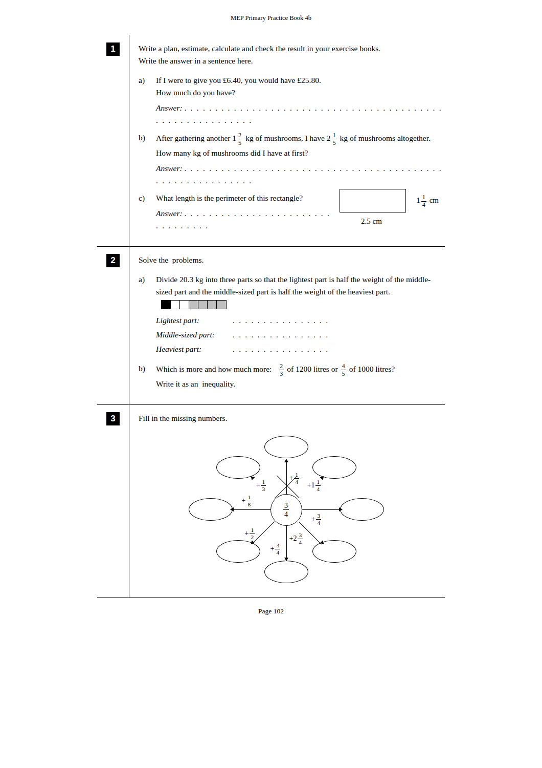MEP Primary Practice Book 4b
1
Write a plan, estimate, calculate and check the result in your exercise books.
Write the answer in a sentence here.
a)
If I were to give you £6.40, you would have £25.80.
How much do you have?
Answer: . . . . . . . . . . . . . . . . . . . . . . . . . . . . . . . . . . . . . . . . . . . . . . . . . . . . . . . . . .
b)
After gathering another 125 kg of mushrooms, I have 215 kg of mushrooms altogether. How many kg of mushrooms did I have at first?
Answer: . . . . . . . . . . . . . . . . . . . . . . . . . . . . . . . . . . . . . . . . . . . . . . . . . . . . . . . . . .
c)
114 cm
2.5 cm
What length is the perimeter of this rectangle?
Answer: . . . . . . . . . . . . . . . . . . . . . . . . . . . . . . . . .
2
Solve the problems.
a)
Divide 20.3 kg into three parts so that the lightest part is half the weight of the middle-sized part and the middle-sized part is half the weight of the heaviest part.
Lightest part:
. . . . . . . . . . . . . . . .
Middle-sized part:
. . . . . . . . . . . . . . . .
Heaviest part:
. . . . . . . . . . . . . . . .
b)
Which is more and how much more: 23 of 1200 litres or 45 of 1000 litres?
Write it as an inequality.
3
Fill in the missing numbers.
34
+14
+234
+18
+34
+13
+114
+12
+34
Page 102